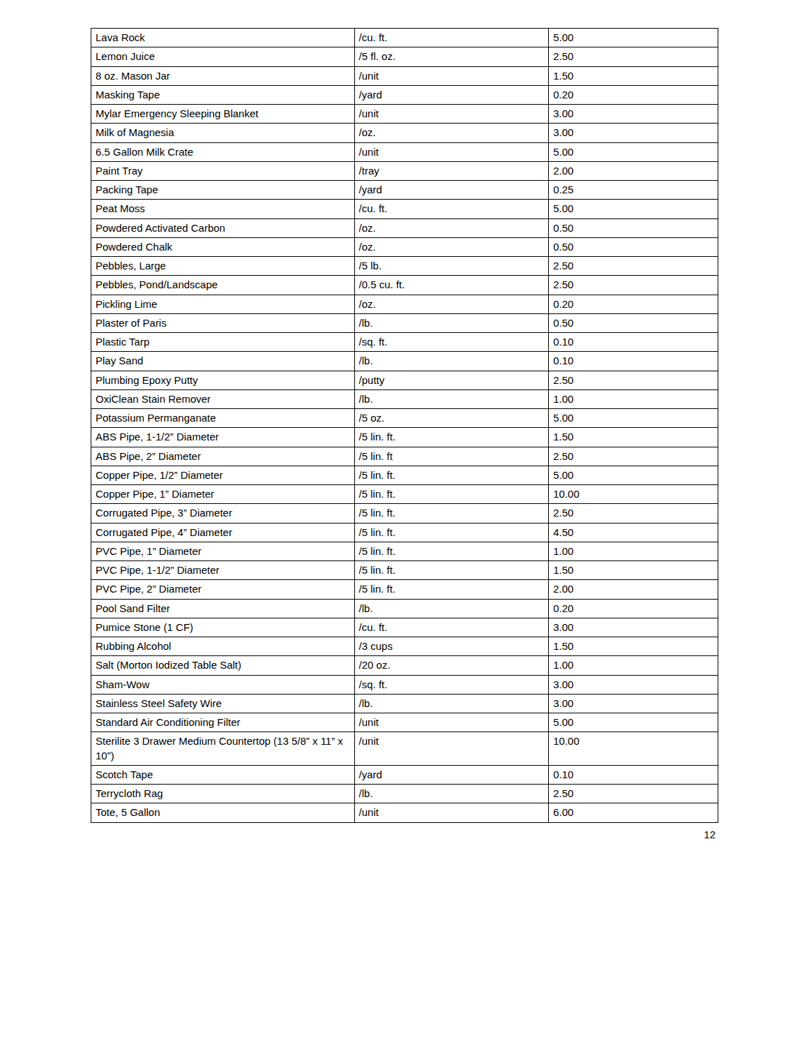| Lava Rock | /cu. ft. | 5.00 |
| Lemon Juice | /5 fl. oz. | 2.50 |
| 8 oz. Mason Jar | /unit | 1.50 |
| Masking Tape | /yard | 0.20 |
| Mylar Emergency Sleeping Blanket | /unit | 3.00 |
| Milk of Magnesia | /oz. | 3.00 |
| 6.5 Gallon Milk Crate | /unit | 5.00 |
| Paint Tray | /tray | 2.00 |
| Packing Tape | /yard | 0.25 |
| Peat Moss | /cu. ft. | 5.00 |
| Powdered Activated Carbon | /oz. | 0.50 |
| Powdered Chalk | /oz. | 0.50 |
| Pebbles, Large | /5 lb. | 2.50 |
| Pebbles, Pond/Landscape | /0.5 cu. ft. | 2.50 |
| Pickling Lime | /oz. | 0.20 |
| Plaster of Paris | /lb. | 0.50 |
| Plastic Tarp | /sq. ft. | 0.10 |
| Play Sand | /lb. | 0.10 |
| Plumbing Epoxy Putty | /putty | 2.50 |
| OxiClean Stain Remover | /lb. | 1.00 |
| Potassium Permanganate | /5 oz. | 5.00 |
| ABS Pipe, 1-1/2” Diameter | /5 lin. ft. | 1.50 |
| ABS Pipe, 2” Diameter | /5 lin. ft | 2.50 |
| Copper Pipe, 1/2” Diameter | /5 lin. ft. | 5.00 |
| Copper Pipe, 1” Diameter | /5 lin. ft. | 10.00 |
| Corrugated Pipe, 3” Diameter | /5 lin. ft. | 2.50 |
| Corrugated Pipe, 4” Diameter | /5 lin. ft. | 4.50 |
| PVC Pipe, 1” Diameter | /5 lin. ft. | 1.00 |
| PVC Pipe, 1-1/2” Diameter | /5 lin. ft. | 1.50 |
| PVC Pipe, 2” Diameter | /5 lin. ft. | 2.00 |
| Pool Sand Filter | /lb. | 0.20 |
| Pumice Stone (1 CF) | /cu. ft. | 3.00 |
| Rubbing Alcohol | /3 cups | 1.50 |
| Salt (Morton Iodized Table Salt) | /20 oz. | 1.00 |
| Sham-Wow | /sq. ft. | 3.00 |
| Stainless Steel Safety Wire | /lb. | 3.00 |
| Standard Air Conditioning Filter | /unit | 5.00 |
| Sterilite 3 Drawer Medium Countertop (13 5/8” x 11” x 10”) | /unit | 10.00 |
| Scotch Tape | /yard | 0.10 |
| Terrycloth Rag | /lb. | 2.50 |
| Tote, 5 Gallon | /unit | 6.00 |
12